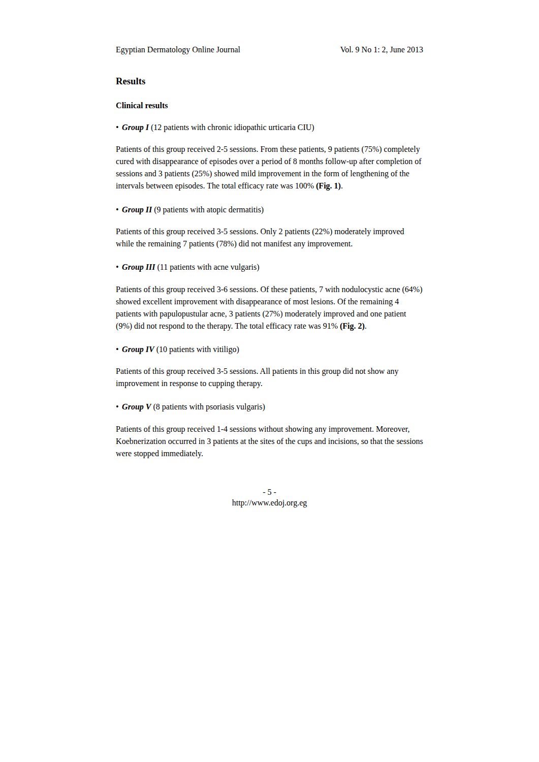Egyptian Dermatology Online Journal Vol. 9 No 1: 2, June 2013
Results
Clinical results
• Group I (12 patients with chronic idiopathic urticaria CIU)
Patients of this group received 2-5 sessions. From these patients, 9 patients (75%) completely cured with disappearance of episodes over a period of 8 months follow-up after completion of sessions and 3 patients (25%) showed mild improvement in the form of lengthening of the intervals between episodes. The total efficacy rate was 100% (Fig. 1).
• Group II (9 patients with atopic dermatitis)
Patients of this group received 3-5 sessions. Only 2 patients (22%) moderately improved while the remaining 7 patients (78%) did not manifest any improvement.
• Group III (11 patients with acne vulgaris)
Patients of this group received 3-6 sessions. Of these patients, 7 with nodulocystic acne (64%) showed excellent improvement with disappearance of most lesions. Of the remaining 4 patients with papulopustular acne, 3 patients (27%) moderately improved and one patient (9%) did not respond to the therapy. The total efficacy rate was 91% (Fig. 2).
• Group IV (10 patients with vitiligo)
Patients of this group received 3-5 sessions. All patients in this group did not show any improvement in response to cupping therapy.
• Group V (8 patients with psoriasis vulgaris)
Patients of this group received 1-4 sessions without showing any improvement. Moreover, Koebnerization occurred in 3 patients at the sites of the cups and incisions, so that the sessions were stopped immediately.
- 5 - http://www.edoj.org.eg